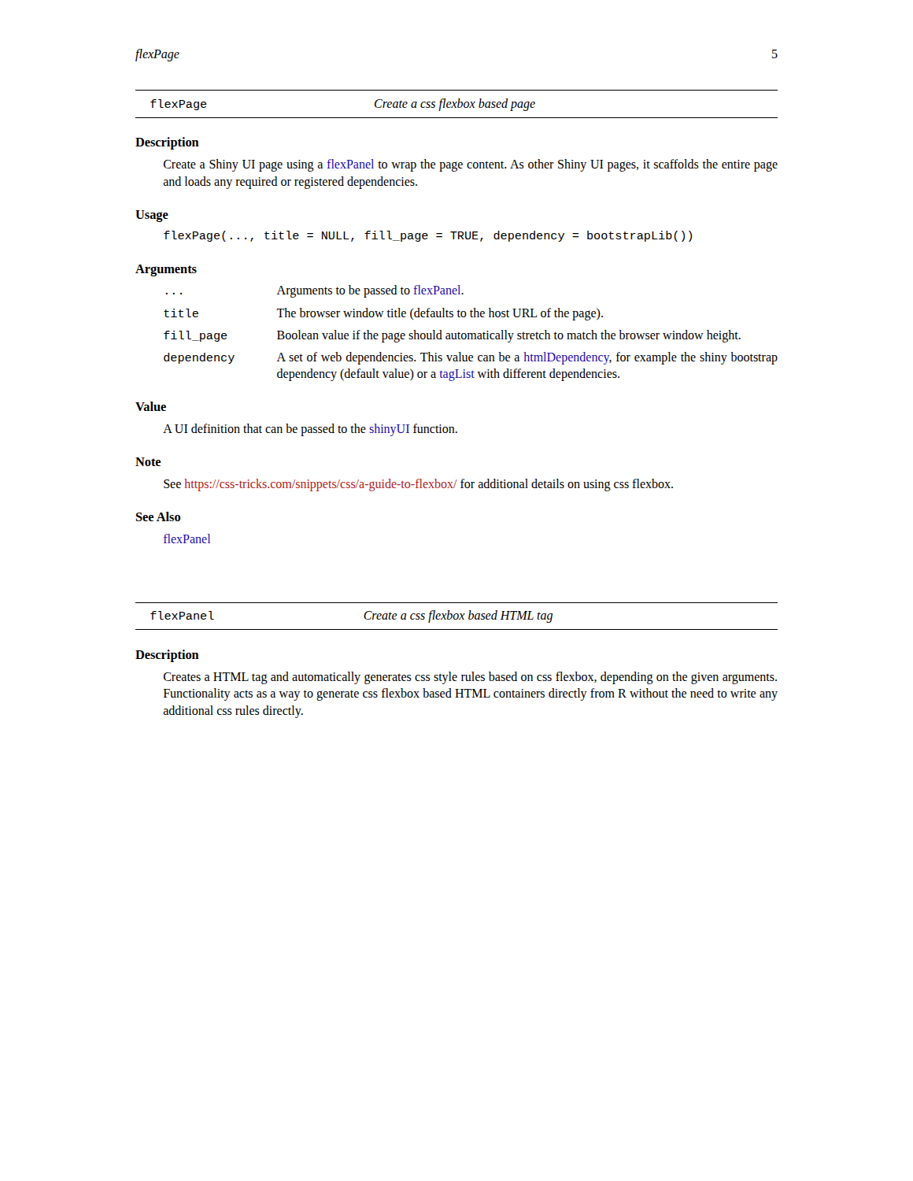flexPage 5
flexPage Create a css flexbox based page
Description
Create a Shiny UI page using a flexPanel to wrap the page content. As other Shiny UI pages, it scaffolds the entire page and loads any required or registered dependencies.
Usage
flexPage(..., title = NULL, fill_page = TRUE, dependency = bootstrapLib())
Arguments
...
Arguments to be passed to flexPanel.
title
The browser window title (defaults to the host URL of the page).
fill_page
Boolean value if the page should automatically stretch to match the browser window height.
dependency
A set of web dependencies. This value can be a htmlDependency, for example the shiny bootstrap dependency (default value) or a tagList with different dependencies.
Value
A UI definition that can be passed to the shinyUI function.
Note
See https://css-tricks.com/snippets/css/a-guide-to-flexbox/ for additional details on using css flexbox.
See Also
flexPanel
flexPanel Create a css flexbox based HTML tag
Description
Creates a HTML tag and automatically generates css style rules based on css flexbox, depending on the given arguments. Functionality acts as a way to generate css flexbox based HTML containers directly from R without the need to write any additional css rules directly.